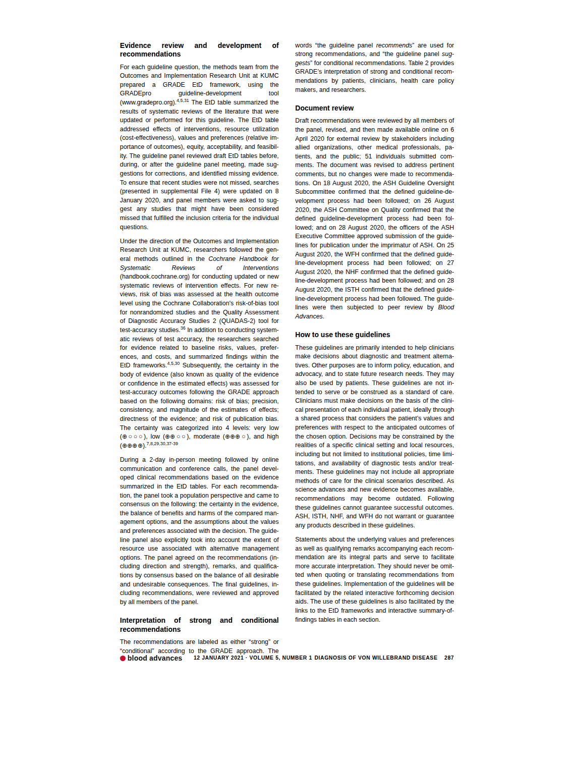Evidence review and development of recommendations
For each guideline question, the methods team from the Outcomes and Implementation Research Unit at KUMC prepared a GRADE EtD framework, using the GRADEpro guideline-development tool (www.gradepro.org).4,5,31 The EtD table summarized the results of systematic reviews of the literature that were updated or performed for this guideline. The EtD table addressed effects of interventions, resource utilization (cost-effectiveness), values and preferences (relative importance of outcomes), equity, acceptability, and feasibility. The guideline panel reviewed draft EtD tables before, during, or after the guideline panel meeting, made suggestions for corrections, and identified missing evidence. To ensure that recent studies were not missed, searches (presented in supplemental File 4) were updated on 8 January 2020, and panel members were asked to suggest any studies that might have been considered missed that fulfilled the inclusion criteria for the individual questions.
Under the direction of the Outcomes and Implementation Research Unit at KUMC, researchers followed the general methods outlined in the Cochrane Handbook for Systematic Reviews of Interventions (handbook.cochrane.org) for conducting updated or new systematic reviews of intervention effects. For new reviews, risk of bias was assessed at the health outcome level using the Cochrane Collaboration's risk-of-bias tool for nonrandomized studies and the Quality Assessment of Diagnostic Accuracy Studies 2 (QUADAS-2) tool for test-accuracy studies.36 In addition to conducting systematic reviews of test accuracy, the researchers searched for evidence related to baseline risks, values, preferences, and costs, and summarized findings within the EtD frameworks.4,5,30 Subsequently, the certainty in the body of evidence (also known as quality of the evidence or confidence in the estimated effects) was assessed for test-accuracy outcomes following the GRADE approach based on the following domains: risk of bias; precision, consistency, and magnitude of the estimates of effects; directness of the evidence; and risk of publication bias. The certainty was categorized into 4 levels: very low (⊕○○○), low (⊕⊕○○), moderate (⊕⊕⊕○), and high (⊕⊕⊕⊕).7,8,29,30,37-39
During a 2-day in-person meeting followed by online communication and conference calls, the panel developed clinical recommendations based on the evidence summarized in the EtD tables. For each recommendation, the panel took a population perspective and came to consensus on the following: the certainty in the evidence, the balance of benefits and harms of the compared management options, and the assumptions about the values and preferences associated with the decision. The guideline panel also explicitly took into account the extent of resource use associated with alternative management options. The panel agreed on the recommendations (including direction and strength), remarks, and qualifications by consensus based on the balance of all desirable and undesirable consequences. The final guidelines, including recommendations, were reviewed and approved by all members of the panel.
Interpretation of strong and conditional recommendations
The recommendations are labeled as either “strong” or “conditional” according to the GRADE approach. The words “the guideline panel recommends” are used for strong recommendations, and “the guideline panel suggests” for conditional recommendations. Table 2 provides GRADE’s interpretation of strong and conditional recommendations by patients, clinicians, health care policy makers, and researchers.
Document review
Draft recommendations were reviewed by all members of the panel, revised, and then made available online on 6 April 2020 for external review by stakeholders including allied organizations, other medical professionals, patients, and the public; 51 individuals submitted comments. The document was revised to address pertinent comments, but no changes were made to recommendations. On 18 August 2020, the ASH Guideline Oversight Subcommittee confirmed that the defined guideline-development process had been followed; on 26 August 2020, the ASH Committee on Quality confirmed that the defined guideline-development process had been followed; and on 28 August 2020, the officers of the ASH Executive Committee approved submission of the guidelines for publication under the imprimatur of ASH. On 25 August 2020, the WFH confirmed that the defined guideline-development process had been followed; on 27 August 2020, the NHF confirmed that the defined guideline-development process had been followed; and on 28 August 2020, the ISTH confirmed that the defined guideline-development process had been followed. The guidelines were then subjected to peer review by Blood Advances.
How to use these guidelines
These guidelines are primarily intended to help clinicians make decisions about diagnostic and treatment alternatives. Other purposes are to inform policy, education, and advocacy, and to state future research needs. They may also be used by patients. These guidelines are not intended to serve or be construed as a standard of care. Clinicians must make decisions on the basis of the clinical presentation of each individual patient, ideally through a shared process that considers the patient’s values and preferences with respect to the anticipated outcomes of the chosen option. Decisions may be constrained by the realities of a specific clinical setting and local resources, including but not limited to institutional policies, time limitations, and availability of diagnostic tests and/or treatments. These guidelines may not include all appropriate methods of care for the clinical scenarios described. As science advances and new evidence becomes available, recommendations may become outdated. Following these guidelines cannot guarantee successful outcomes. ASH, ISTH, NHF, and WFH do not warrant or guarantee any products described in these guidelines.
Statements about the underlying values and preferences as well as qualifying remarks accompanying each recommendation are its integral parts and serve to facilitate more accurate interpretation. They should never be omitted when quoting or translating recommendations from these guidelines. Implementation of the guidelines will be facilitated by the related interactive forthcoming decision aids. The use of these guidelines is also facilitated by the links to the EtD frameworks and interactive summary-of-findings tables in each section.
blood advances
12 JANUARY 2021 · VOLUME 5, NUMBER 1
DIAGNOSIS OF VON WILLEBRAND DISEASE 287